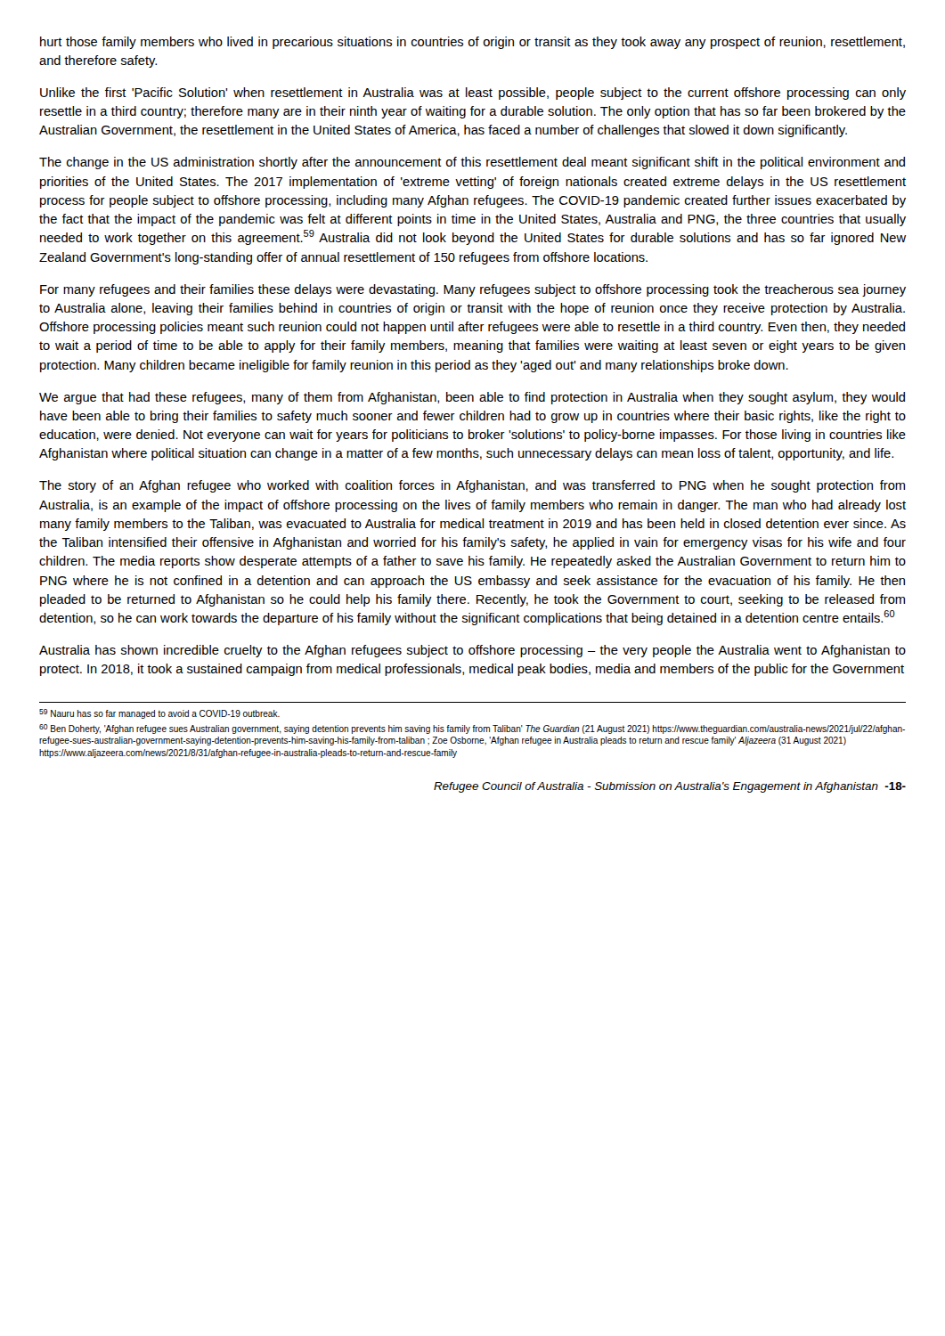hurt those family members who lived in precarious situations in countries of origin or transit as they took away any prospect of reunion, resettlement, and therefore safety.
Unlike the first 'Pacific Solution' when resettlement in Australia was at least possible, people subject to the current offshore processing can only resettle in a third country; therefore many are in their ninth year of waiting for a durable solution. The only option that has so far been brokered by the Australian Government, the resettlement in the United States of America, has faced a number of challenges that slowed it down significantly.
The change in the US administration shortly after the announcement of this resettlement deal meant significant shift in the political environment and priorities of the United States. The 2017 implementation of 'extreme vetting' of foreign nationals created extreme delays in the US resettlement process for people subject to offshore processing, including many Afghan refugees. The COVID-19 pandemic created further issues exacerbated by the fact that the impact of the pandemic was felt at different points in time in the United States, Australia and PNG, the three countries that usually needed to work together on this agreement.59 Australia did not look beyond the United States for durable solutions and has so far ignored New Zealand Government's long-standing offer of annual resettlement of 150 refugees from offshore locations.
For many refugees and their families these delays were devastating. Many refugees subject to offshore processing took the treacherous sea journey to Australia alone, leaving their families behind in countries of origin or transit with the hope of reunion once they receive protection by Australia. Offshore processing policies meant such reunion could not happen until after refugees were able to resettle in a third country. Even then, they needed to wait a period of time to be able to apply for their family members, meaning that families were waiting at least seven or eight years to be given protection. Many children became ineligible for family reunion in this period as they 'aged out' and many relationships broke down.
We argue that had these refugees, many of them from Afghanistan, been able to find protection in Australia when they sought asylum, they would have been able to bring their families to safety much sooner and fewer children had to grow up in countries where their basic rights, like the right to education, were denied. Not everyone can wait for years for politicians to broker 'solutions' to policy-borne impasses. For those living in countries like Afghanistan where political situation can change in a matter of a few months, such unnecessary delays can mean loss of talent, opportunity, and life.
The story of an Afghan refugee who worked with coalition forces in Afghanistan, and was transferred to PNG when he sought protection from Australia, is an example of the impact of offshore processing on the lives of family members who remain in danger. The man who had already lost many family members to the Taliban, was evacuated to Australia for medical treatment in 2019 and has been held in closed detention ever since. As the Taliban intensified their offensive in Afghanistan and worried for his family's safety, he applied in vain for emergency visas for his wife and four children. The media reports show desperate attempts of a father to save his family. He repeatedly asked the Australian Government to return him to PNG where he is not confined in a detention and can approach the US embassy and seek assistance for the evacuation of his family. He then pleaded to be returned to Afghanistan so he could help his family there. Recently, he took the Government to court, seeking to be released from detention, so he can work towards the departure of his family without the significant complications that being detained in a detention centre entails.60
Australia has shown incredible cruelty to the Afghan refugees subject to offshore processing – the very people the Australia went to Afghanistan to protect. In 2018, it took a sustained campaign from medical professionals, medical peak bodies, media and members of the public for the Government
59 Nauru has so far managed to avoid a COVID-19 outbreak.
60 Ben Doherty, 'Afghan refugee sues Australian government, saying detention prevents him saving his family from Taliban' The Guardian (21 August 2021) https://www.theguardian.com/australia-news/2021/jul/22/afghan-refugee-sues-australian-government-saying-detention-prevents-him-saving-his-family-from-taliban ; Zoe Osborne, 'Afghan refugee in Australia pleads to return and rescue family' Aljazeera (31 August 2021) https://www.aljazeera.com/news/2021/8/31/afghan-refugee-in-australia-pleads-to-return-and-rescue-family
Refugee Council of Australia - Submission on Australia's Engagement in Afghanistan -18-